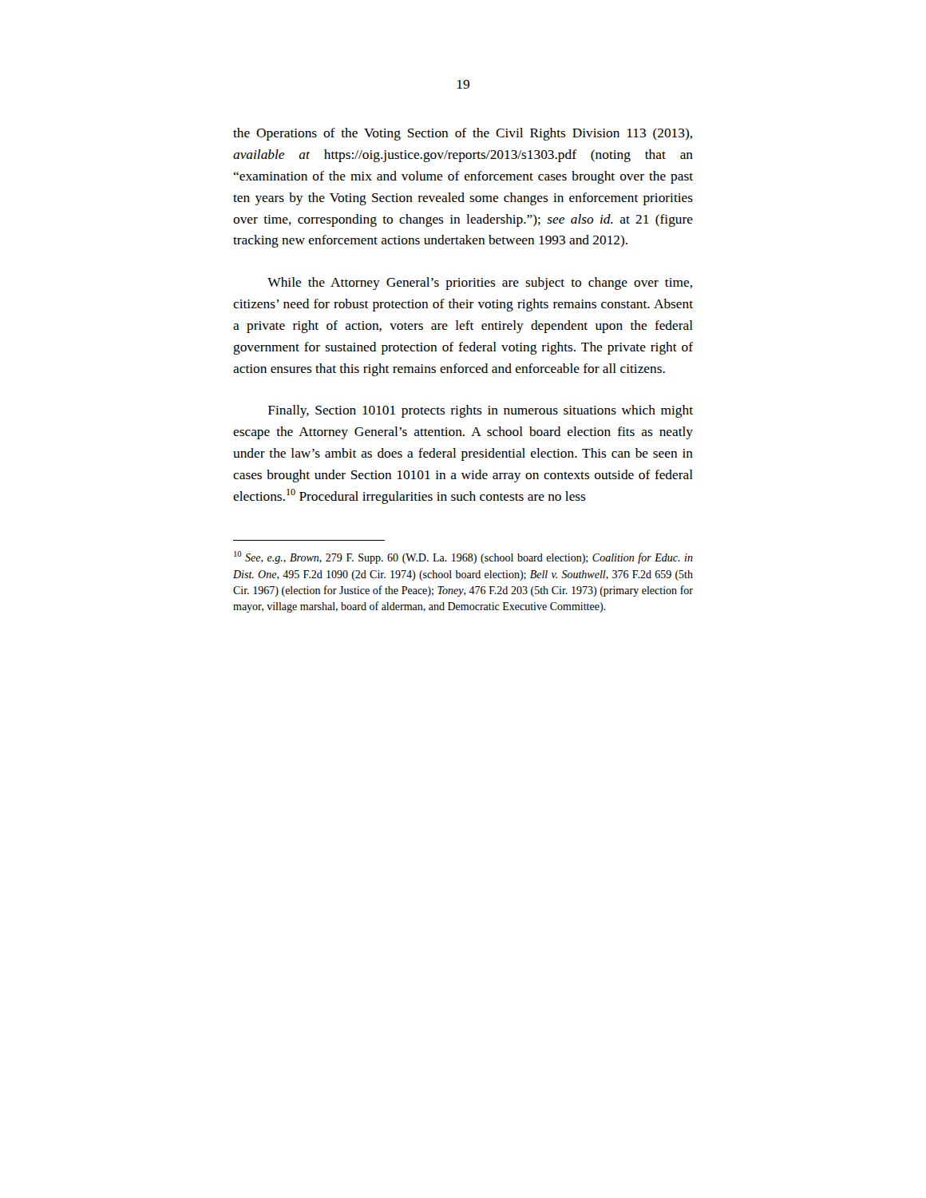19
the Operations of the Voting Section of the Civil Rights Division 113 (2013), available at https://oig.justice.gov/reports/2013/s1303.pdf (noting that an “examination of the mix and volume of enforcement cases brought over the past ten years by the Voting Section revealed some changes in enforcement priorities over time, corresponding to changes in leadership.”); see also id. at 21 (figure tracking new enforcement actions undertaken between 1993 and 2012).
While the Attorney General’s priorities are subject to change over time, citizens’ need for robust protection of their voting rights remains constant. Absent a private right of action, voters are left entirely dependent upon the federal government for sustained protection of federal voting rights. The private right of action ensures that this right remains enforced and enforceable for all citizens.
Finally, Section 10101 protects rights in numerous situations which might escape the Attorney General’s attention. A school board election fits as neatly under the law’s ambit as does a federal presidential election. This can be seen in cases brought under Section 10101 in a wide array on contexts outside of federal elections.10 Procedural irregularities in such contests are no less
10 See, e.g., Brown, 279 F. Supp. 60 (W.D. La. 1968) (school board election); Coalition for Educ. in Dist. One, 495 F.2d 1090 (2d Cir. 1974) (school board election); Bell v. Southwell, 376 F.2d 659 (5th Cir. 1967) (election for Justice of the Peace); Toney, 476 F.2d 203 (5th Cir. 1973) (primary election for mayor, village marshal, board of alderman, and Democratic Executive Committee).